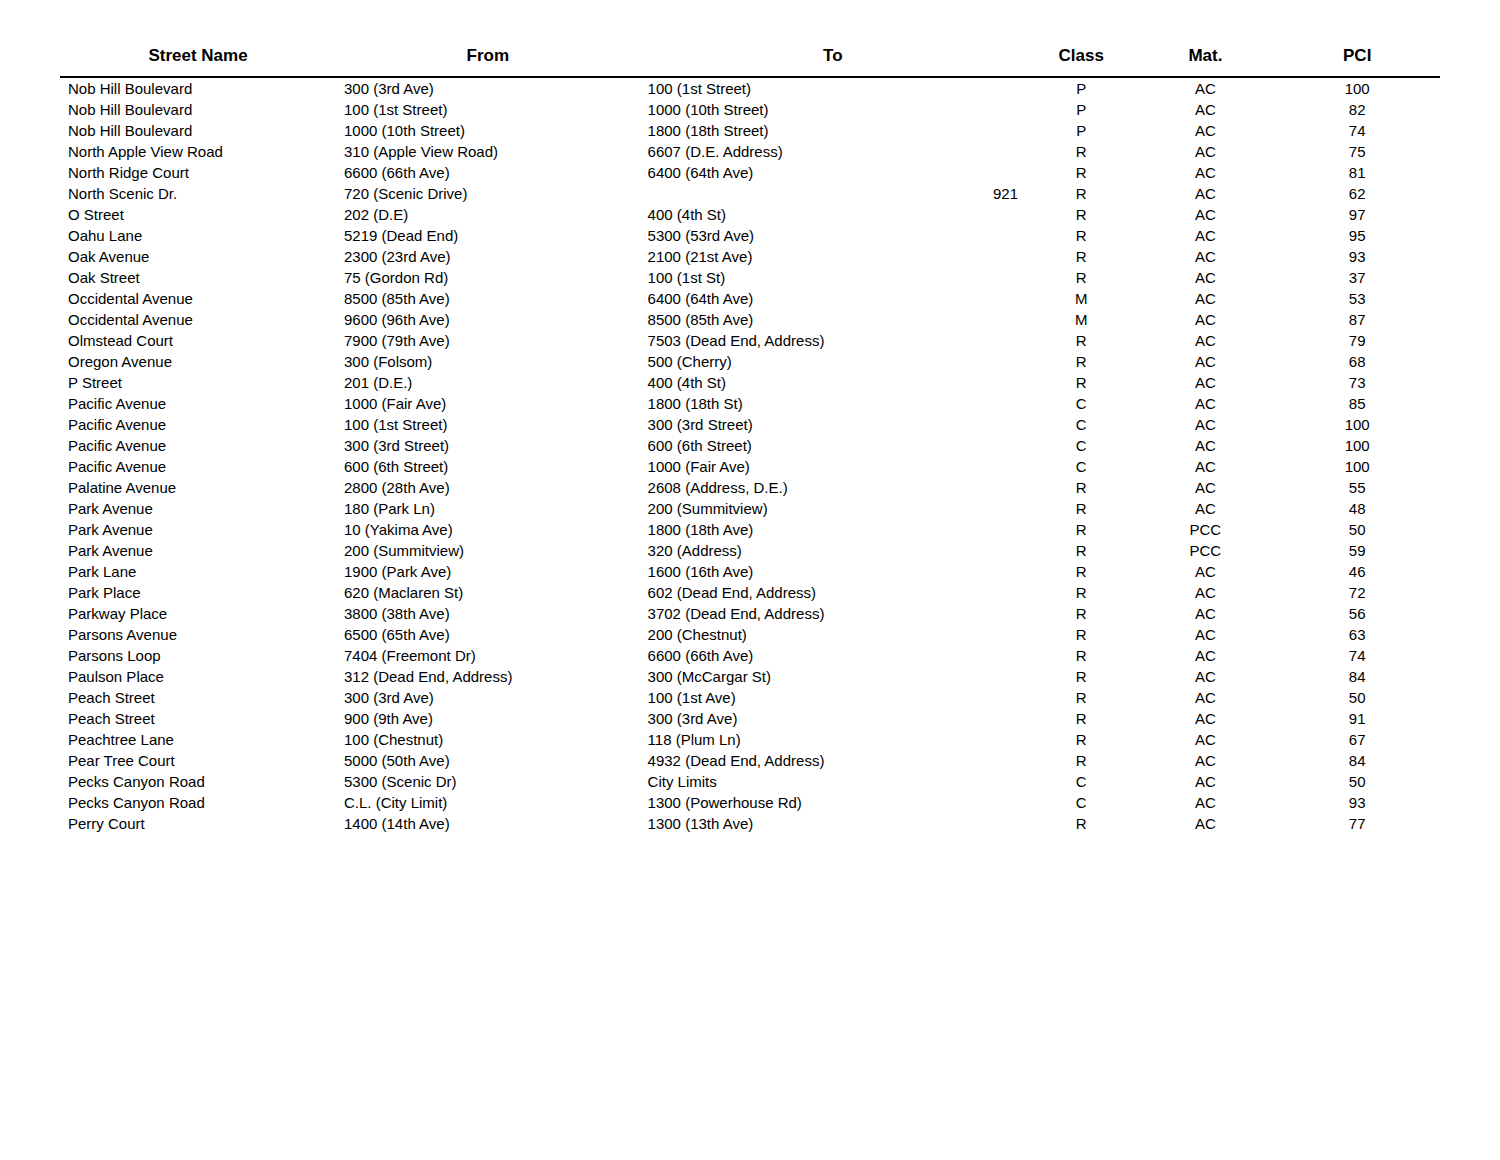| Street Name | From | To | Class | Mat. | PCI |
| --- | --- | --- | --- | --- | --- |
| Nob Hill Boulevard | 300 (3rd Ave) | 100 (1st Street) | P | AC | 100 |
| Nob Hill Boulevard | 100 (1st Street) | 1000 (10th Street) | P | AC | 82 |
| Nob Hill Boulevard | 1000 (10th Street) | 1800 (18th Street) | P | AC | 74 |
| North Apple View Road | 310 (Apple View Road) | 6607 (D.E. Address) | R | AC | 75 |
| North Ridge Court | 6600 (66th Ave) | 6400 (64th Ave) | R | AC | 81 |
| North Scenic Dr. | 720 (Scenic Drive) | 921 | R | AC | 62 |
| O Street | 202 (D.E) | 400 (4th St) | R | AC | 97 |
| Oahu Lane | 5219 (Dead End) | 5300 (53rd Ave) | R | AC | 95 |
| Oak Avenue | 2300 (23rd Ave) | 2100 (21st Ave) | R | AC | 93 |
| Oak Street | 75 (Gordon Rd) | 100 (1st St) | R | AC | 37 |
| Occidental Avenue | 8500 (85th Ave) | 6400 (64th Ave) | M | AC | 53 |
| Occidental Avenue | 9600 (96th Ave) | 8500 (85th Ave) | M | AC | 87 |
| Olmstead Court | 7900 (79th Ave) | 7503 (Dead End, Address) | R | AC | 79 |
| Oregon Avenue | 300 (Folsom) | 500 (Cherry) | R | AC | 68 |
| P Street | 201 (D.E.) | 400 (4th St) | R | AC | 73 |
| Pacific Avenue | 1000 (Fair Ave) | 1800 (18th St) | C | AC | 85 |
| Pacific Avenue | 100 (1st Street) | 300 (3rd Street) | C | AC | 100 |
| Pacific Avenue | 300 (3rd Street) | 600 (6th Street) | C | AC | 100 |
| Pacific Avenue | 600 (6th Street) | 1000 (Fair Ave) | C | AC | 100 |
| Palatine Avenue | 2800 (28th Ave) | 2608 (Address, D.E.) | R | AC | 55 |
| Park Avenue | 180 (Park Ln) | 200 (Summitview) | R | AC | 48 |
| Park Avenue | 10 (Yakima Ave) | 1800 (18th Ave) | R | PCC | 50 |
| Park Avenue | 200 (Summitview) | 320 (Address) | R | PCC | 59 |
| Park Lane | 1900 (Park Ave) | 1600 (16th Ave) | R | AC | 46 |
| Park Place | 620 (Maclaren St) | 602 (Dead End, Address) | R | AC | 72 |
| Parkway Place | 3800 (38th Ave) | 3702 (Dead End, Address) | R | AC | 56 |
| Parsons Avenue | 6500 (65th Ave) | 200 (Chestnut) | R | AC | 63 |
| Parsons Loop | 7404 (Freemont Dr) | 6600 (66th Ave) | R | AC | 74 |
| Paulson Place | 312 (Dead End, Address) | 300 (McCargar St) | R | AC | 84 |
| Peach Street | 300 (3rd Ave) | 100 (1st Ave) | R | AC | 50 |
| Peach Street | 900 (9th Ave) | 300 (3rd Ave) | R | AC | 91 |
| Peachtree Lane | 100 (Chestnut) | 118 (Plum Ln) | R | AC | 67 |
| Pear Tree Court | 5000 (50th Ave) | 4932 (Dead End, Address) | R | AC | 84 |
| Pecks Canyon Road | 5300 (Scenic Dr) | City Limits | C | AC | 50 |
| Pecks Canyon Road | C.L. (City Limit) | 1300 (Powerhouse Rd) | C | AC | 93 |
| Perry Court | 1400 (14th Ave) | 1300 (13th Ave) | R | AC | 77 |